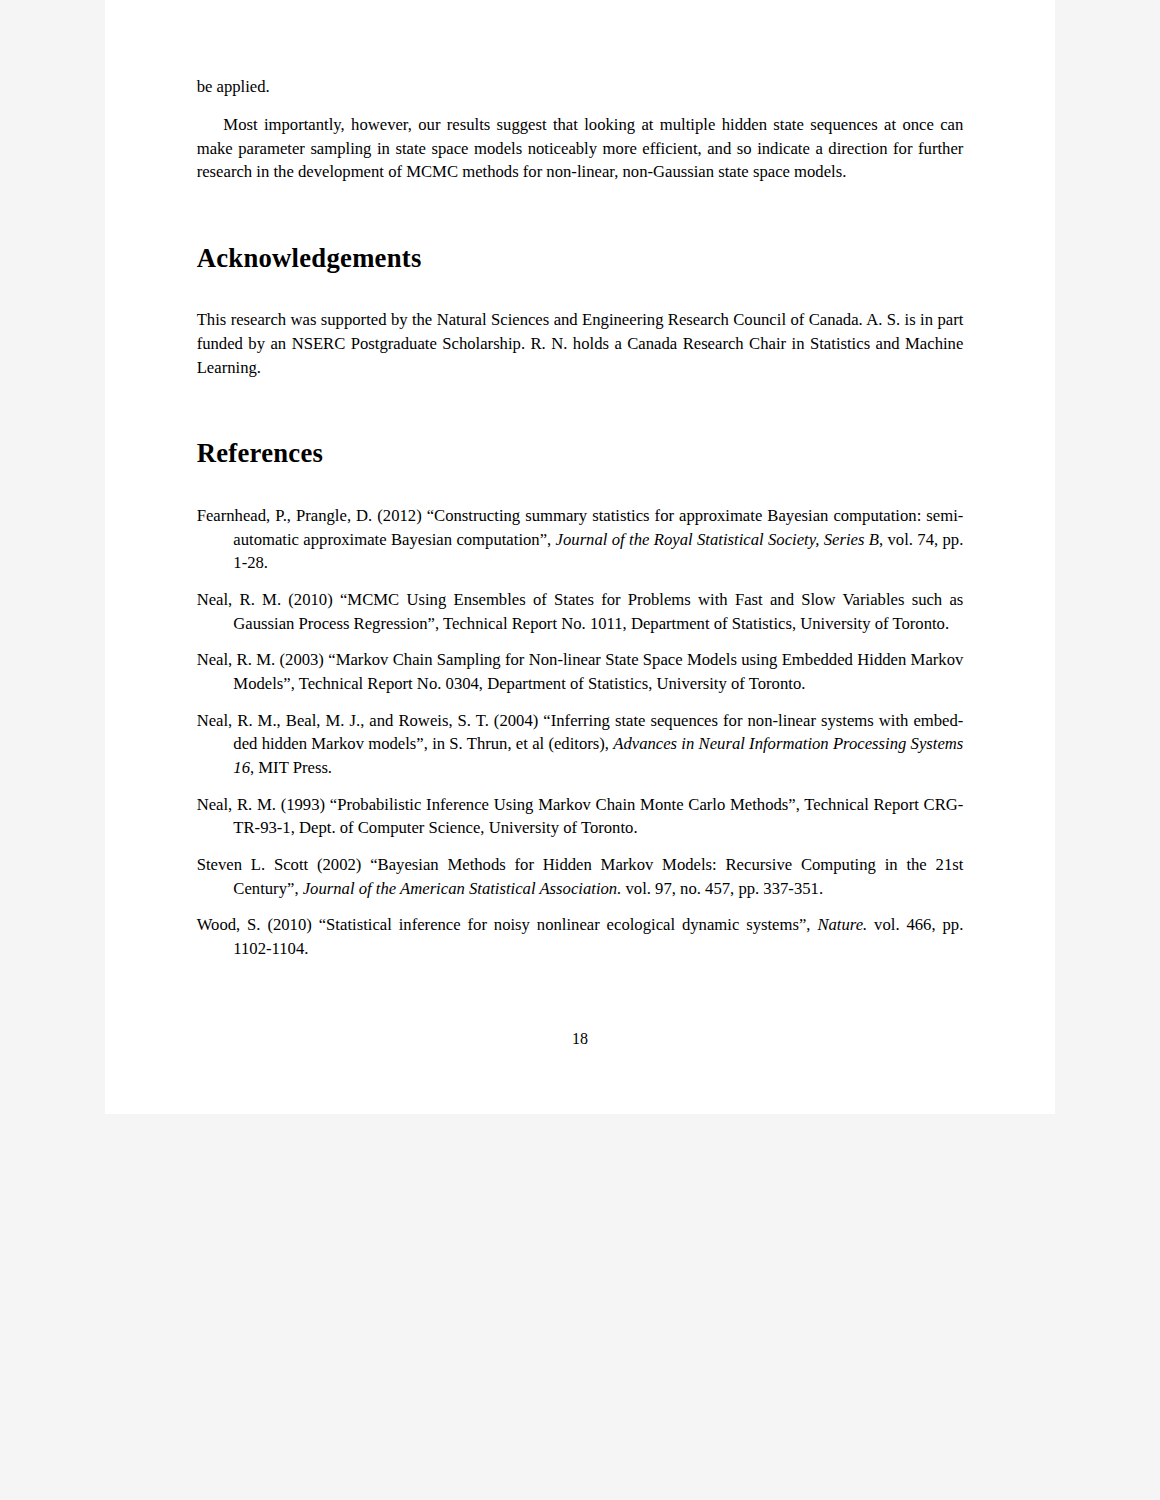be applied.
Most importantly, however, our results suggest that looking at multiple hidden state sequences at once can make parameter sampling in state space models noticeably more efficient, and so indicate a direction for further research in the development of MCMC methods for non-linear, non-Gaussian state space models.
Acknowledgements
This research was supported by the Natural Sciences and Engineering Research Council of Canada. A. S. is in part funded by an NSERC Postgraduate Scholarship. R. N. holds a Canada Research Chair in Statistics and Machine Learning.
References
Fearnhead, P., Prangle, D. (2012) “Constructing summary statistics for approximate Bayesian computation: semi-automatic approximate Bayesian computation”, Journal of the Royal Statistical Society, Series B, vol. 74, pp. 1-28.
Neal, R. M. (2010) “MCMC Using Ensembles of States for Problems with Fast and Slow Variables such as Gaussian Process Regression”, Technical Report No. 1011, Department of Statistics, University of Toronto.
Neal, R. M. (2003) “Markov Chain Sampling for Non-linear State Space Models using Embedded Hidden Markov Models”, Technical Report No. 0304, Department of Statistics, University of Toronto.
Neal, R. M., Beal, M. J., and Roweis, S. T. (2004) “Inferring state sequences for non-linear systems with embedded hidden Markov models”, in S. Thrun, et al (editors), Advances in Neural Information Processing Systems 16, MIT Press.
Neal, R. M. (1993) “Probabilistic Inference Using Markov Chain Monte Carlo Methods”, Technical Report CRG-TR-93-1, Dept. of Computer Science, University of Toronto.
Steven L. Scott (2002) “Bayesian Methods for Hidden Markov Models: Recursive Computing in the 21st Century”, Journal of the American Statistical Association. vol. 97, no. 457, pp. 337-351.
Wood, S. (2010) “Statistical inference for noisy nonlinear ecological dynamic systems”, Nature. vol. 466, pp. 1102-1104.
18